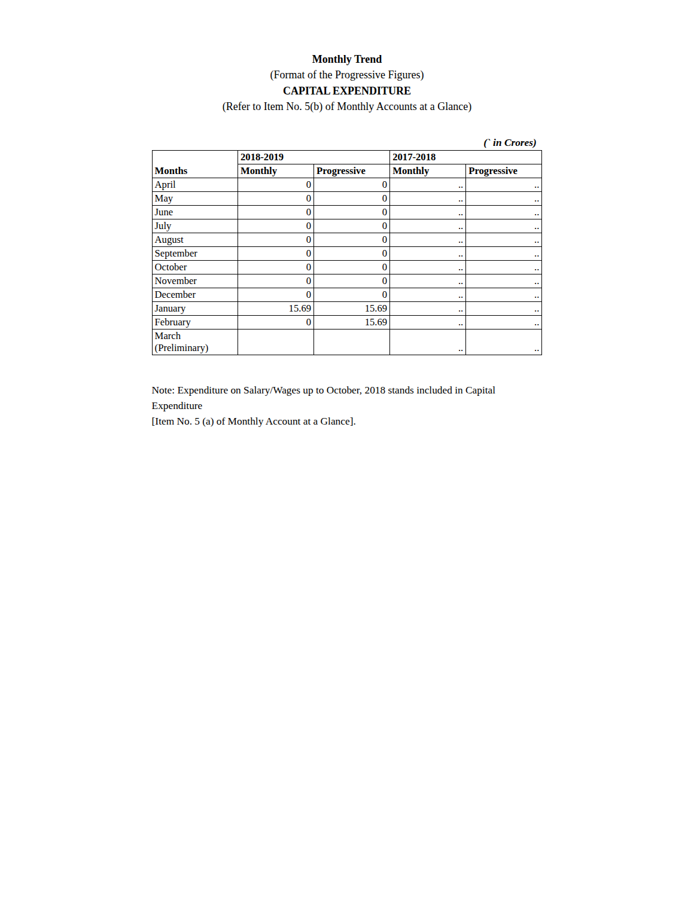Monthly Trend
(Format of the Progressive Figures)
CAPITAL EXPENDITURE
(Refer to Item No. 5(b) of Monthly Accounts at a Glance)
(` in Crores)
| Months | 2018-2019 | 2017-2018 |
| --- | --- | --- |
| Monthly | Progressive | Monthly | Progressive |
| April | 0 | 0 | .. | .. |
| May | 0 | 0 | .. | .. |
| June | 0 | 0 | .. | .. |
| July | 0 | 0 | .. | .. |
| August | 0 | 0 | .. | .. |
| September | 0 | 0 | .. | .. |
| October | 0 | 0 | .. | .. |
| November | 0 | 0 | .. | .. |
| December | 0 | 0 | .. | .. |
| January | 15.69 | 15.69 | .. | .. |
| February | 0 | 15.69 | .. | .. |
| March (Preliminary) | | | .. | .. |
Note: Expenditure on Salary/Wages up to October, 2018 stands included in Capital Expenditure
[Item No. 5 (a) of Monthly Account at a Glance].